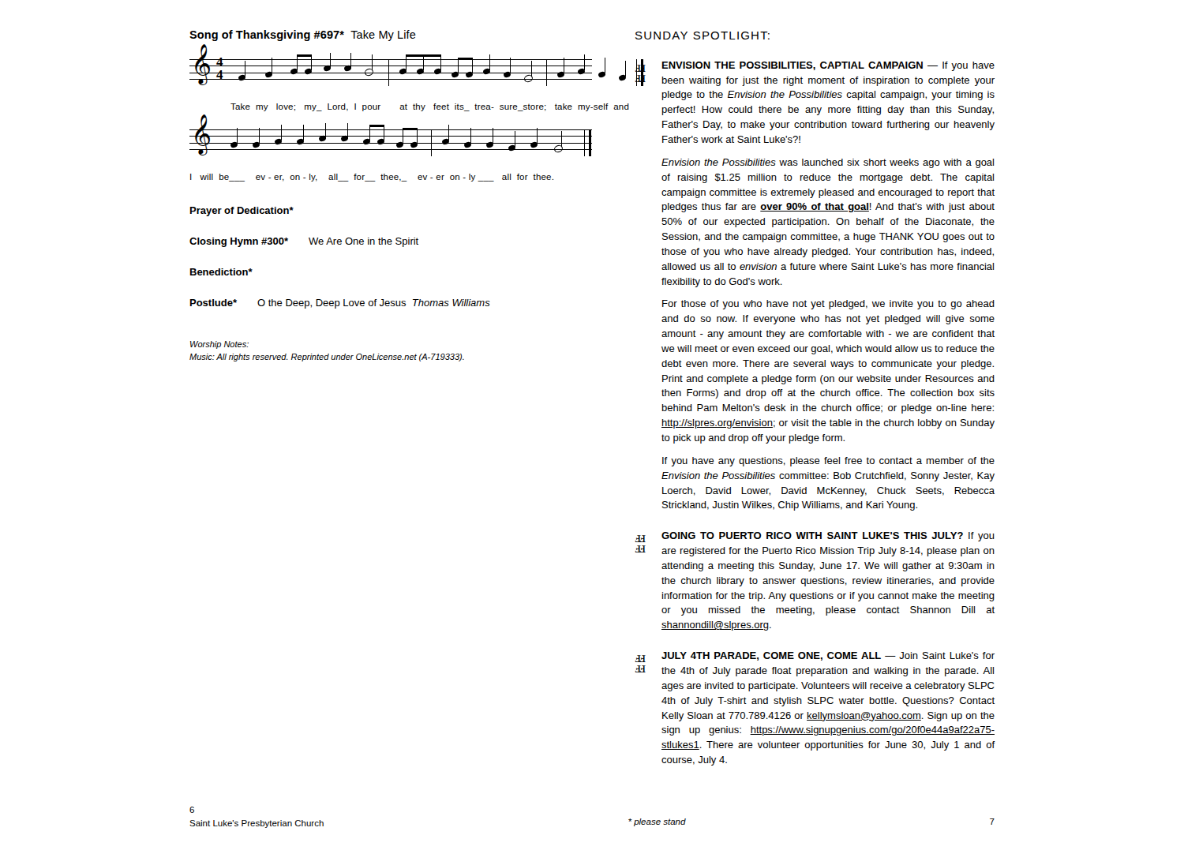Song of Thanksgiving #697* Take My Life
𝄞
4
4
Take my love; my_ Lord, I pour at thy feet its_ trea- sure_store; take my-self and
𝄞
I will be___ ev - er, on - ly, all__ for__ thee,_ ev - er on - ly ___ all for thee.
Prayer of Dedication*
Closing Hymn #300*We Are One in the Spirit
Benediction*
Postlude*O the Deep, Deep Love of Jesus Thomas Williams
Worship Notes:
Music: All rights reserved. Reprinted under OneLicense.net (A-719333).
SUNDAY SPOTLIGHT:
ⅎⅎ ⅎⅎ
ENVISION THE POSSIBILITIES, CAPTIAL CAMPAIGN — If you have been waiting for just the right moment of inspiration to complete your pledge to the Envision the Possibilities capital campaign, your timing is perfect! How could there be any more fitting day than this Sunday, Father's Day, to make your contribution toward furthering our heavenly Father's work at Saint Luke's?!
Envision the Possibilities was launched six short weeks ago with a goal of raising $1.25 million to reduce the mortgage debt. The capital campaign committee is extremely pleased and encouraged to report that pledges thus far are over 90% of that goal! And that's with just about 50% of our expected participation. On behalf of the Diaconate, the Session, and the campaign committee, a huge THANK YOU goes out to those of you who have already pledged. Your contribution has, indeed, allowed us all to envision a future where Saint Luke's has more financial flexibility to do God's work.
For those of you who have not yet pledged, we invite you to go ahead and do so now. If everyone who has not yet pledged will give some amount - any amount they are comfortable with - we are confident that we will meet or even exceed our goal, which would allow us to reduce the debt even more. There are several ways to communicate your pledge. Print and complete a pledge form (on our website under Resources and then Forms) and drop off at the church office. The collection box sits behind Pam Melton's desk in the church office; or pledge on-line here: http://slpres.org/envision; or visit the table in the church lobby on Sunday to pick up and drop off your pledge form.
If you have any questions, please feel free to contact a member of the Envision the Possibilities committee: Bob Crutchfield, Sonny Jester, Kay Loerch, David Lower, David McKenney, Chuck Seets, Rebecca Strickland, Justin Wilkes, Chip Williams, and Kari Young.
ⅎⅎ ⅎⅎ
GOING TO PUERTO RICO WITH SAINT LUKE'S THIS JULY? If you are registered for the Puerto Rico Mission Trip July 8-14, please plan on attending a meeting this Sunday, June 17. We will gather at 9:30am in the church library to answer questions, review itineraries, and provide information for the trip. Any questions or if you cannot make the meeting or you missed the meeting, please contact Shannon Dill at shannondill@slpres.org.
ⅎⅎ ⅎⅎ
JULY 4TH PARADE, COME ONE, COME ALL — Join Saint Luke's for the 4th of July parade float preparation and walking in the parade. All ages are invited to participate. Volunteers will receive a celebratory SLPC 4th of July T-shirt and stylish SLPC water bottle. Questions? Contact Kelly Sloan at 770.789.4126 or kellymsloan@yahoo.com. Sign up on the sign up genius: https://www.signupgenius.com/go/20f0e44a9af22a75-stlukes1. There are volunteer opportunities for June 30, July 1 and of course, July 4.
6 Saint Luke's Presbyterian Church
* please stand
7